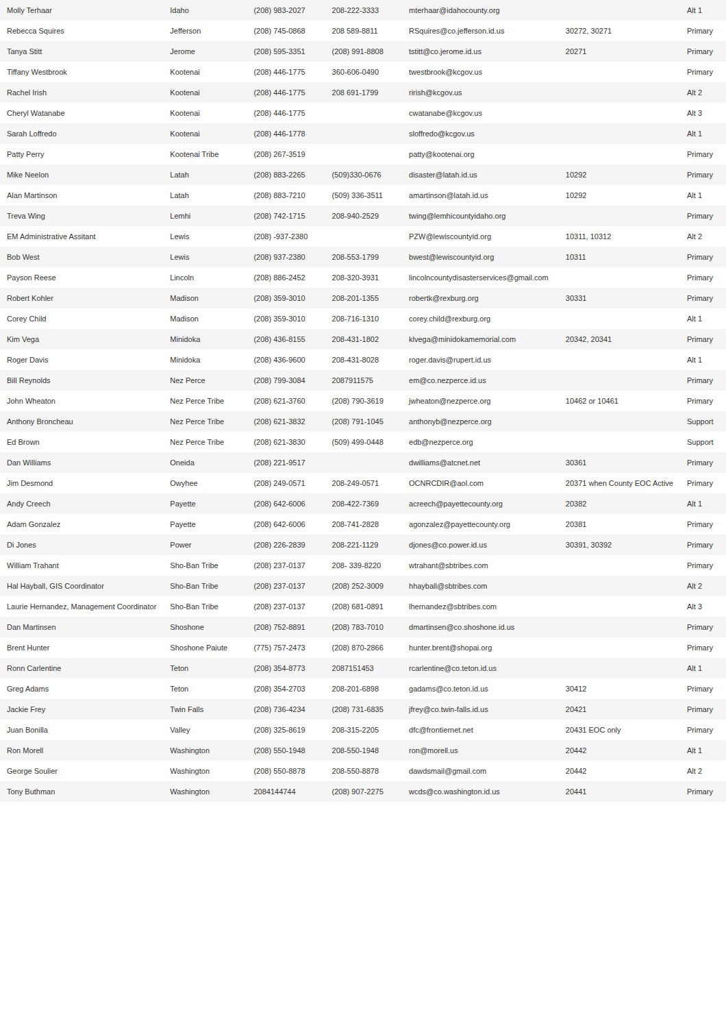| Molly Terhaar | Idaho | (208) 983-2027 | 208-222-3333 | mterhaar@idahocounty.org | | Alt 1 |
| Rebecca Squires | Jefferson | (208) 745-0868 | 208 589-8811 | RSquires@co.jefferson.id.us | 30272, 30271 | Primary |
| Tanya Stitt | Jerome | (208) 595-3351 | (208) 991-8808 | tstitt@co.jerome.id.us | 20271 | Primary |
| Tiffany Westbrook | Kootenai | (208) 446-1775 | 360-606-0490 | twestbrook@kcgov.us | | Primary |
| Rachel Irish | Kootenai | (208) 446-1775 | 208 691-1799 | rirish@kcgov.us | | Alt 2 |
| Cheryl Watanabe | Kootenai | (208) 446-1775 | | cwatanabe@kcgov.us | | Alt 3 |
| Sarah Loffredo | Kootenai | (208) 446-1778 | | sloffredo@kcgov.us | | Alt 1 |
| Patty Perry | Kootenai Tribe | (208) 267-3519 | | patty@kootenai.org | | Primary |
| Mike Neelon | Latah | (208) 883-2265 | (509)330-0676 | disaster@latah.id.us | 10292 | Primary |
| Alan Martinson | Latah | (208) 883-7210 | (509) 336-3511 | amartinson@latah.id.us | 10292 | Alt 1 |
| Treva Wing | Lemhi | (208) 742-1715 | 208-940-2529 | twing@lemhicountyidaho.org | | Primary |
| EM Administrative Assitant | Lewis | (208) -937-2380 | | PZW@lewiscountyid.org | 10311, 10312 | Alt 2 |
| Bob West | Lewis | (208) 937-2380 | 208-553-1799 | bwest@lewiscountyid.org | 10311 | Primary |
| Payson Reese | Lincoln | (208) 886-2452 | 208-320-3931 | lincolncountydisasterservices@gmail.com | | Primary |
| Robert Kohler | Madison | (208) 359-3010 | 208-201-1355 | robertk@rexburg.org | 30331 | Primary |
| Corey Child | Madison | (208) 359-3010 | 208-716-1310 | corey.child@rexburg.org | | Alt 1 |
| Kim Vega | Minidoka | (208) 436-8155 | 208-431-1802 | klvega@minidokamemorial.com | 20342, 20341 | Primary |
| Roger Davis | Minidoka | (208) 436-9600 | 208-431-8028 | roger.davis@rupert.id.us | | Alt 1 |
| Bill Reynolds | Nez Perce | (208) 799-3084 | 2087911575 | em@co.nezperce.id.us | | Primary |
| John Wheaton | Nez Perce Tribe | (208) 621-3760 | (208) 790-3619 | jwheaton@nezperce.org | 10462 or 10461 | Primary |
| Anthony Broncheau | Nez Perce Tribe | (208) 621-3832 | (208) 791-1045 | anthonyb@nezperce.org | | Support |
| Ed Brown | Nez Perce Tribe | (208) 621-3830 | (509) 499-0448 | edb@nezperce.org | | Support |
| Dan Williams | Oneida | (208) 221-9517 | | dwilliams@atcnet.net | 30361 | Primary |
| Jim Desmond | Owyhee | (208) 249-0571 | 208-249-0571 | OCNRCDIR@aol.com | 20371 when County EOC Active | Primary |
| Andy Creech | Payette | (208) 642-6006 | 208-422-7369 | acreech@payettecounty.org | 20382 | Alt 1 |
| Adam Gonzalez | Payette | (208) 642-6006 | 208-741-2828 | agonzalez@payettecounty.org | 20381 | Primary |
| Di Jones | Power | (208) 226-2839 | 208-221-1129 | djones@co.power.id.us | 30391, 30392 | Primary |
| William Trahant | Sho-Ban Tribe | (208) 237-0137 | 208- 339-8220 | wtrahant@sbtribes.com | | Primary |
| Hal Hayball, GIS Coordinator | Sho-Ban Tribe | (208) 237-0137 | (208) 252-3009 | hhayball@sbtribes.com | | Alt 2 |
| Laurie Hernandez, Management Coordinator | Sho-Ban Tribe | (208) 237-0137 | (208) 681-0891 | lhernandez@sbtribes.com | | Alt 3 |
| Dan Martinsen | Shoshone | (208) 752-8891 | (208) 783-7010 | dmartinsen@co.shoshone.id.us | | Primary |
| Brent Hunter | Shoshone Paiute | (775) 757-2473 | (208) 870-2866 | hunter.brent@shopai.org | | Primary |
| Ronn Carlentine | Teton | (208) 354-8773 | 2087151453 | rcarlentine@co.teton.id.us | | Alt 1 |
| Greg Adams | Teton | (208) 354-2703 | 208-201-6898 | gadams@co.teton.id.us | 30412 | Primary |
| Jackie Frey | Twin Falls | (208) 736-4234 | (208) 731-6835 | jfrey@co.twin-falls.id.us | 20421 | Primary |
| Juan Bonilla | Valley | (208) 325-8619 | 208-315-2205 | dfc@frontiernet.net | 20431 EOC only | Primary |
| Ron Morell | Washington | (208) 550-1948 | 208-550-1948 | ron@morell.us | 20442 | Alt 1 |
| George Soulier | Washington | (208) 550-8878 | 208-550-8878 | dawdsmail@gmail.com | 20442 | Alt 2 |
| Tony Buthman | Washington | 2084144744 | (208) 907-2275 | wcds@co.washington.id.us | 20441 | Primary |